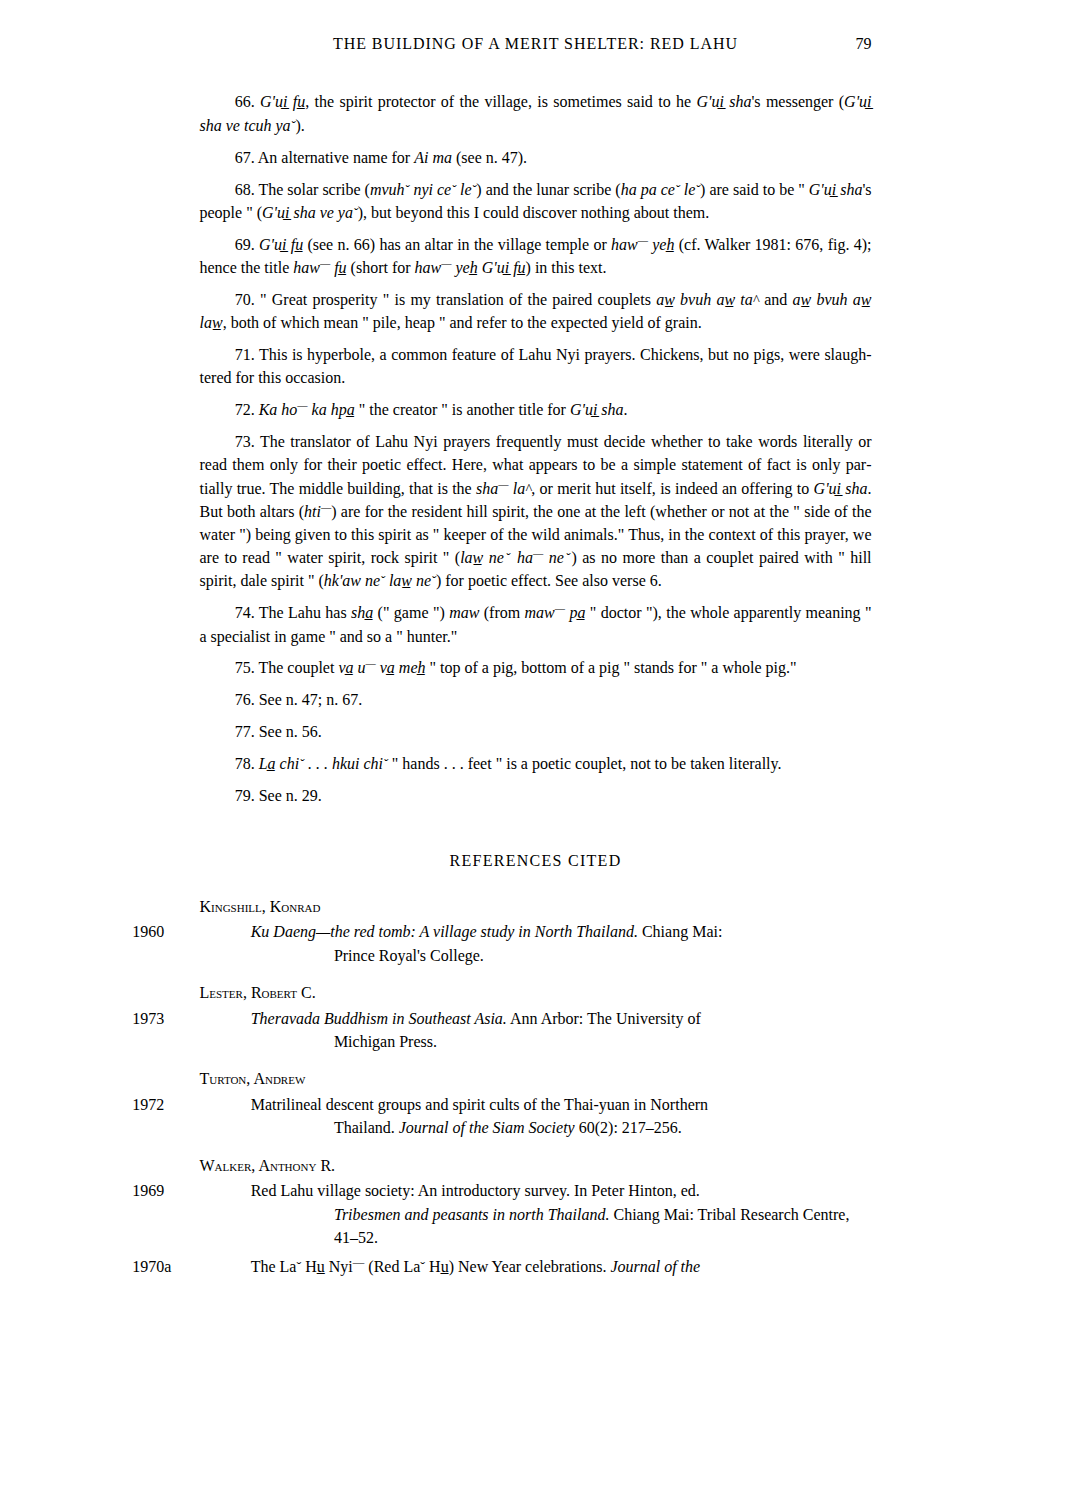THE BUILDING OF A MERIT SHELTER: RED LAHU 79
66. G'ui̲ fu̲, the spirit protector of the village, is sometimes said to he G'ui̲ sha's messenger (G'ui̲ sha ve tcuh yaˇ).
67. An alternative name for Ai ma (see n. 47).
68. The solar scribe (mvuhˇ nyi ceˇ leˇ) and the lunar scribe (ha pa ceˇ leˇ) are said to be " G'ui̲ sha's people " (G'ui̲ sha ve yaˇ), but beyond this I could discover nothing about them.
69. G'ui̲ fu̲ (see n. 66) has an altar in the village temple or haw— yeh̲ (cf. Walker 1981: 676, fig. 4); hence the title haw— fu̲ (short for haw— yeh̲ G'ui̲ fu̲) in this text.
70. " Great prosperity " is my translation of the paired couplets aw̲ bvuh aw̲ ta^ and aw̲ bvuh aw̲ law̲, both of which mean " pile, heap " and refer to the expected yield of grain.
71. This is hyperbole, a common feature of Lahu Nyi prayers. Chickens, but no pigs, were slaughtered for this occasion.
72. Ka ho— ka hpa̲ " the creator " is another title for G'ui̲ sha.
73. The translator of Lahu Nyi prayers frequently must decide whether to take words literally or read them only for their poetic effect. Here, what appears to be a simple statement of fact is only partially true. The middle building, that is the sha— la^, or merit hut itself, is indeed an offering to G'ui̲ sha. But both altars (hti—) are for the resident hill spirit, the one at the left (whether or not at the " side of the water ") being given to this spirit as " keeper of the wild animals." Thus, in the context of this prayer, we are to read " water spirit, rock spirit " (law̲ neˇ ha— neˇ) as no more than a couplet paired with " hill spirit, dale spirit " (hk'aw neˇ law̲ neˇ) for poetic effect. See also verse 6.
74. The Lahu has sha̲ (" game ") maw (from maw— pa̲ " doctor "), the whole apparently meaning " a specialist in game " and so a " hunter."
75. The couplet va̲ u— va̲ meh̲ " top of a pig, bottom of a pig " stands for " a whole pig."
76. See n. 47; n. 67.
77. See n. 56.
78. La̲ chiˇ . . . hkui chiˇ " hands . . . feet " is a poetic couplet, not to be taken literally.
79. See n. 29.
REFERENCES CITED
Kingshill, Konrad
1960 Ku Daeng—the red tomb: A village study in North Thailand. Chiang Mai: Prince Royal's College.
Lester, Robert C.
1973 Theravada Buddhism in Southeast Asia. Ann Arbor: The University of Michigan Press.
Turton, Andrew
1972 Matrilineal descent groups and spirit cults of the Thai-yuan in Northern Thailand. Journal of the Siam Society 60(2): 217–256.
Walker, Anthony R.
1969 Red Lahu village society: An introductory survey. In Peter Hinton, ed. Tribesmen and peasants in north Thailand. Chiang Mai: Tribal Research Centre, 41–52.
1970a The Laˇ Hu̲ Nyi— (Red Laˇ Hu̲) New Year celebrations. Journal of the